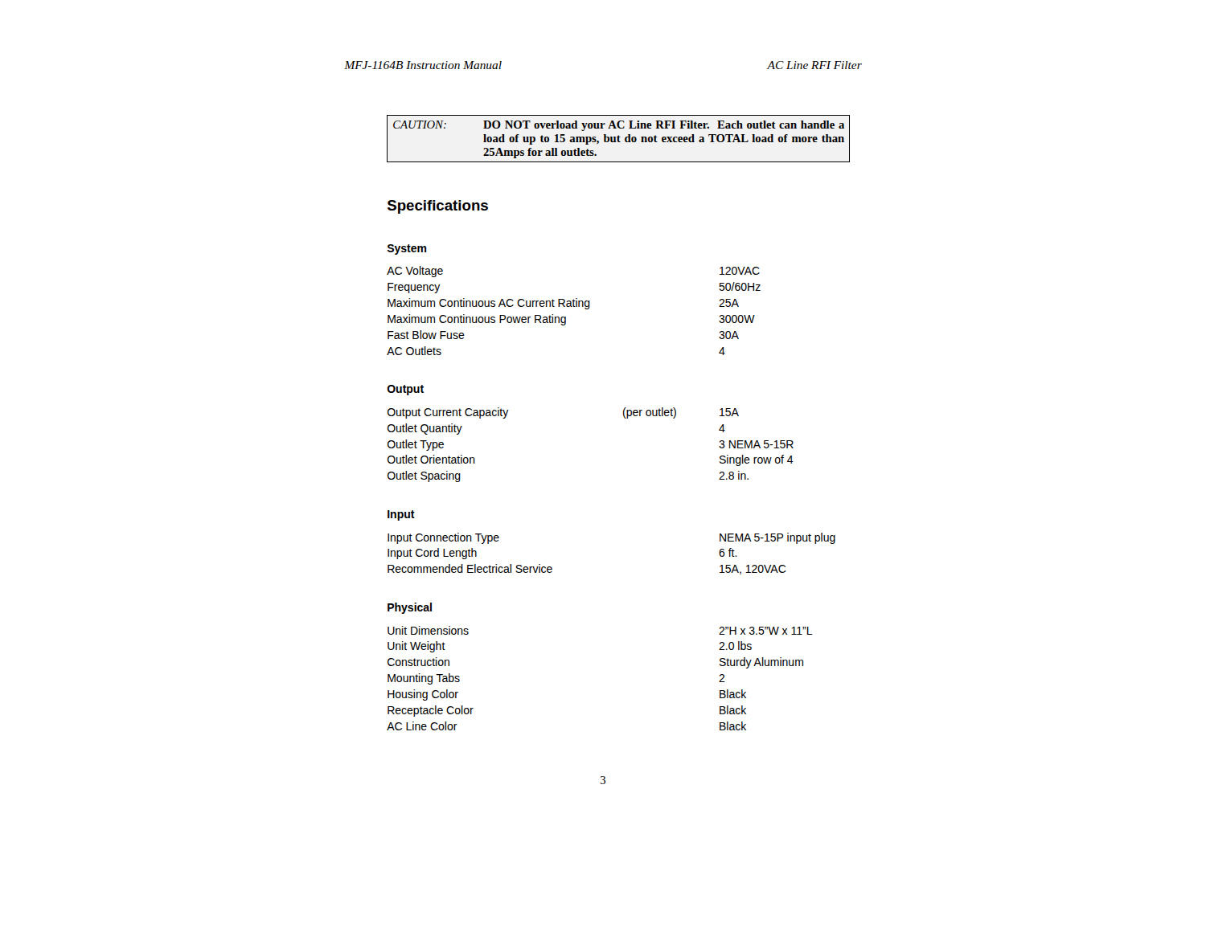MFJ-1164B Instruction Manual
AC Line RFI Filter
| CAUTION: | DO NOT overload your AC Line RFI Filter. Each outlet can handle a load of up to 15 amps, but do not exceed a TOTAL load of more than 25Amps for all outlets. |
Specifications
System
| AC Voltage | | 120VAC |
| Frequency | | 50/60Hz |
| Maximum Continuous AC Current Rating | | 25A |
| Maximum Continuous Power Rating | | 3000W |
| Fast Blow Fuse | | 30A |
| AC Outlets | | 4 |
Output
| Output Current Capacity | (per outlet) | 15A |
| Outlet Quantity | | 4 |
| Outlet Type | | 3 NEMA 5-15R |
| Outlet Orientation | | Single row of 4 |
| Outlet Spacing | | 2.8 in. |
Input
| Input Connection Type | | NEMA 5-15P input plug |
| Input Cord Length | | 6 ft. |
| Recommended Electrical Service | | 15A, 120VAC |
Physical
| Unit Dimensions | | 2”H x 3.5”W x 11”L |
| Unit Weight | | 2.0 lbs |
| Construction | | Sturdy Aluminum |
| Mounting Tabs | | 2 |
| Housing Color | | Black |
| Receptacle Color | | Black |
| AC Line Color | | Black |
3